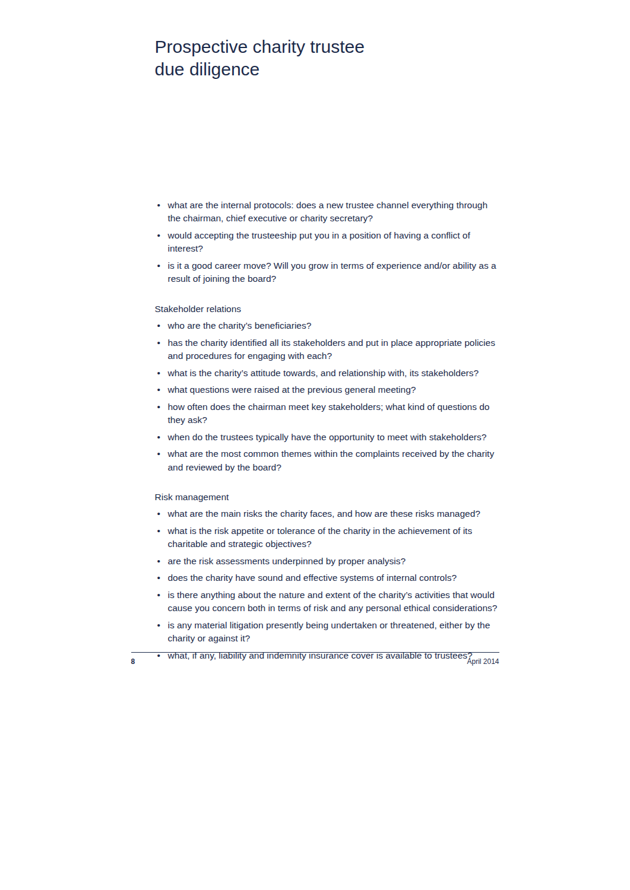Prospective charity trustee
due diligence
what are the internal protocols: does a new trustee channel everything through the chairman, chief executive or charity secretary?
would accepting the trusteeship put you in a position of having a conflict of interest?
is it a good career move? Will you grow in terms of experience and/or ability as a result of joining the board?
Stakeholder relations
who are the charity’s beneficiaries?
has the charity identified all its stakeholders and put in place appropriate policies and procedures for engaging with each?
what is the charity’s attitude towards, and relationship with, its stakeholders?
what questions were raised at the previous general meeting?
how often does the chairman meet key stakeholders; what kind of questions do they ask?
when do the trustees typically have the opportunity to meet with stakeholders?
what are the most common themes within the complaints received by the charity and reviewed by the board?
Risk management
what are the main risks the charity faces, and how are these risks managed?
what is the risk appetite or tolerance of the charity in the achievement of its charitable and strategic objectives?
are the risk assessments underpinned by proper analysis?
does the charity have sound and effective systems of internal controls?
is there anything about the nature and extent of the charity’s activities that would cause you concern both in terms of risk and any personal ethical considerations?
is any material litigation presently being undertaken or threatened, either by the charity or against it?
what, if any, liability and indemnity insurance cover is available to trustees?
8 April 2014